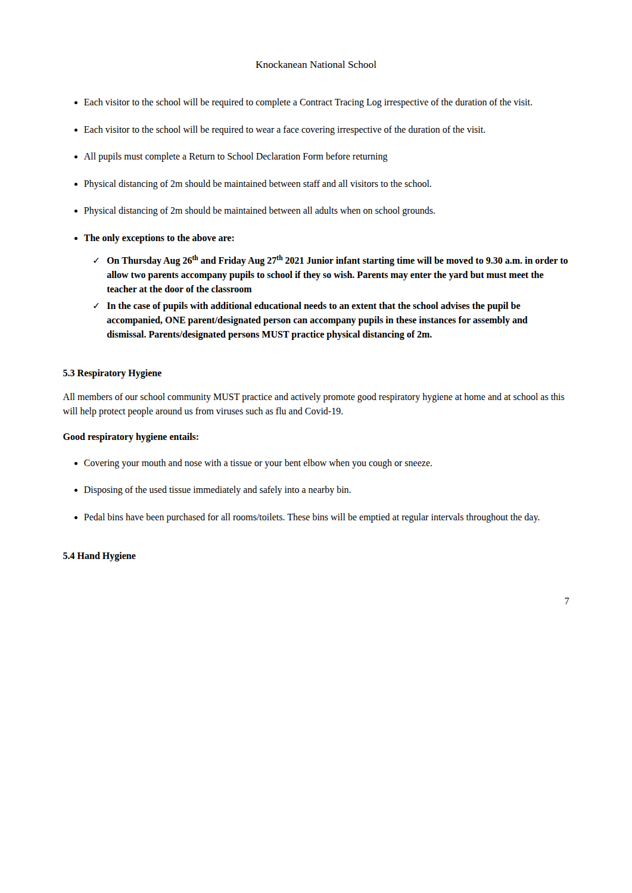Knockanean National School
Each visitor to the school will be required to complete a Contract Tracing Log irrespective of the duration of the visit.
Each visitor to the school will be required to wear a face covering irrespective of the duration of the visit.
All pupils must complete a Return to School Declaration Form before returning
Physical distancing of 2m should be maintained between staff and all visitors to the school.
Physical distancing of 2m should be maintained between all adults when on school grounds.
The only exceptions to the above are:
On Thursday Aug 26th and Friday Aug 27th 2021 Junior infant starting time will be moved to 9.30 a.m. in order to allow two parents accompany pupils to school if they so wish. Parents may enter the yard but must meet the teacher at the door of the classroom
In the case of pupils with additional educational needs to an extent that the school advises the pupil be accompanied, ONE parent/designated person can accompany pupils in these instances for assembly and dismissal. Parents/designated persons MUST practice physical distancing of 2m.
5.3 Respiratory Hygiene
All members of our school community MUST practice and actively promote good respiratory hygiene at home and at school as this will help protect people around us from viruses such as flu and Covid-19.
Good respiratory hygiene entails:
Covering your mouth and nose with a tissue or your bent elbow when you cough or sneeze.
Disposing of the used tissue immediately and safely into a nearby bin.
Pedal bins have been purchased for all rooms/toilets. These bins will be emptied at regular intervals throughout the day.
5.4 Hand Hygiene
7